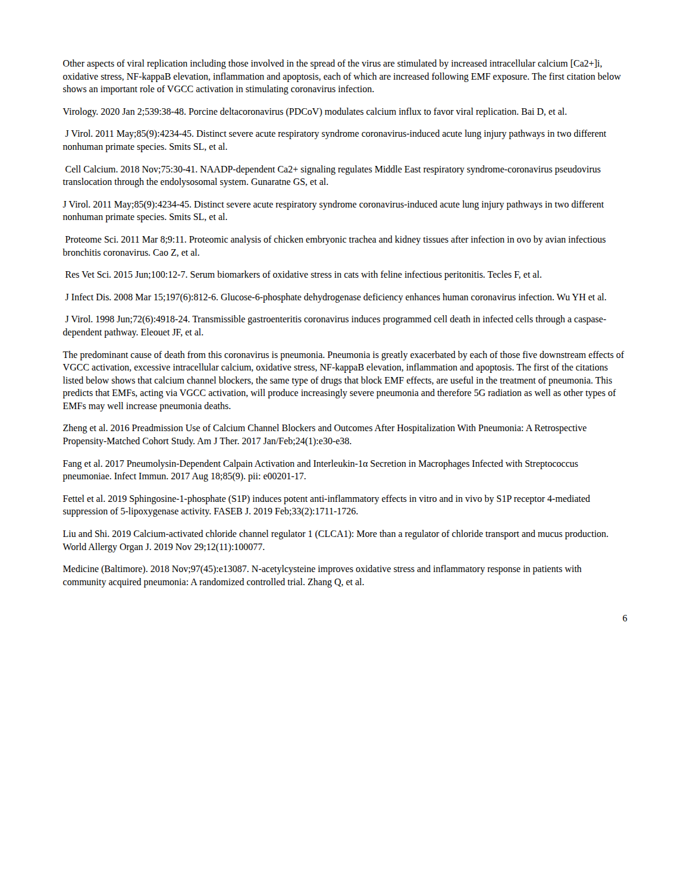Other aspects of viral replication including those involved in the spread of the virus are stimulated by increased intracellular calcium [Ca2+]i, oxidative stress, NF-kappaB elevation, inflammation and apoptosis, each of which are increased following EMF exposure. The first citation below shows an important role of VGCC activation in stimulating coronavirus infection.
Virology. 2020 Jan 2;539:38-48. Porcine deltacoronavirus (PDCoV) modulates calcium influx to favor viral replication. Bai D, et al.
J Virol. 2011 May;85(9):4234-45. Distinct severe acute respiratory syndrome coronavirus-induced acute lung injury pathways in two different nonhuman primate species. Smits SL, et al.
Cell Calcium. 2018 Nov;75:30-41. NAADP-dependent Ca2+ signaling regulates Middle East respiratory syndrome-coronavirus pseudovirus translocation through the endolysosomal system. Gunaratne GS, et al.
J Virol. 2011 May;85(9):4234-45. Distinct severe acute respiratory syndrome coronavirus-induced acute lung injury pathways in two different nonhuman primate species. Smits SL, et al.
Proteome Sci. 2011 Mar 8;9:11. Proteomic analysis of chicken embryonic trachea and kidney tissues after infection in ovo by avian infectious bronchitis coronavirus. Cao Z, et al.
Res Vet Sci. 2015 Jun;100:12-7. Serum biomarkers of oxidative stress in cats with feline infectious peritonitis. Tecles F, et al.
J Infect Dis. 2008 Mar 15;197(6):812-6. Glucose-6-phosphate dehydrogenase deficiency enhances human coronavirus infection. Wu YH et al.
J Virol. 1998 Jun;72(6):4918-24. Transmissible gastroenteritis coronavirus induces programmed cell death in infected cells through a caspase-dependent pathway. Eleouet JF, et al.
The predominant cause of death from this coronavirus is pneumonia. Pneumonia is greatly exacerbated by each of those five downstream effects of VGCC activation, excessive intracellular calcium, oxidative stress, NF-kappaB elevation, inflammation and apoptosis. The first of the citations listed below shows that calcium channel blockers, the same type of drugs that block EMF effects, are useful in the treatment of pneumonia. This predicts that EMFs, acting via VGCC activation, will produce increasingly severe pneumonia and therefore 5G radiation as well as other types of EMFs may well increase pneumonia deaths.
Zheng et al. 2016 Preadmission Use of Calcium Channel Blockers and Outcomes After Hospitalization With Pneumonia: A Retrospective Propensity-Matched Cohort Study. Am J Ther. 2017 Jan/Feb;24(1):e30-e38.
Fang et al. 2017 Pneumolysin-Dependent Calpain Activation and Interleukin-1α Secretion in Macrophages Infected with Streptococcus pneumoniae. Infect Immun. 2017 Aug 18;85(9). pii: e00201-17.
Fettel et al. 2019 Sphingosine-1-phosphate (S1P) induces potent anti-inflammatory effects in vitro and in vivo by S1P receptor 4-mediated suppression of 5-lipoxygenase activity. FASEB J. 2019 Feb;33(2):1711-1726.
Liu and Shi. 2019 Calcium-activated chloride channel regulator 1 (CLCA1): More than a regulator of chloride transport and mucus production. World Allergy Organ J. 2019 Nov 29;12(11):100077.
Medicine (Baltimore). 2018 Nov;97(45):e13087. N-acetylcysteine improves oxidative stress and inflammatory response in patients with community acquired pneumonia: A randomized controlled trial. Zhang Q, et al.
6